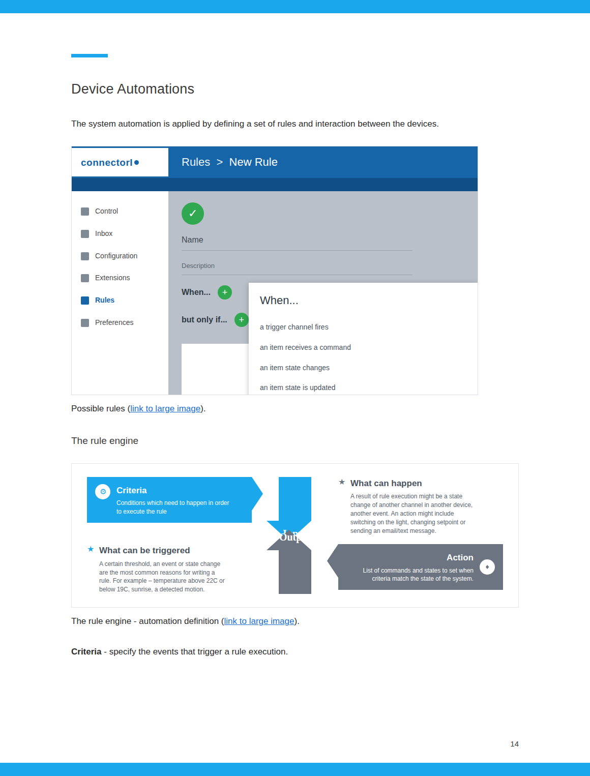Device Automations
The system automation is applied by defining a set of rules and interaction between the devices.
connectorI
Rules > New Rule
Control
Inbox
Configuration
Extensions
Rules
Preferences
✓
Name
Description
When... +
but only if... +
When...
a trigger channel fires
an item receives a command
an item state changes
an item state is updated
it is a fixed time of day
Possible rules (link to large image).
The rule engine
⚙
Criteria
Conditions which need to happen in order to execute the rule
Input
Output
★
What can happen
A result of rule execution might be a state change of another channel in another device, another event. An action might include switching on the light, changing setpoint or sending an email/text message.
★
What can be triggered
A certain threshold, an event or state change are the most common reasons for writing a rule. For example – temperature above 22C or below 19C, sunrise, a detected motion.
Action
List of commands and states to set when criteria match the state of the system.
♦
The rule engine - automation definition (link to large image).
Criteria - specify the events that trigger a rule execution.
14